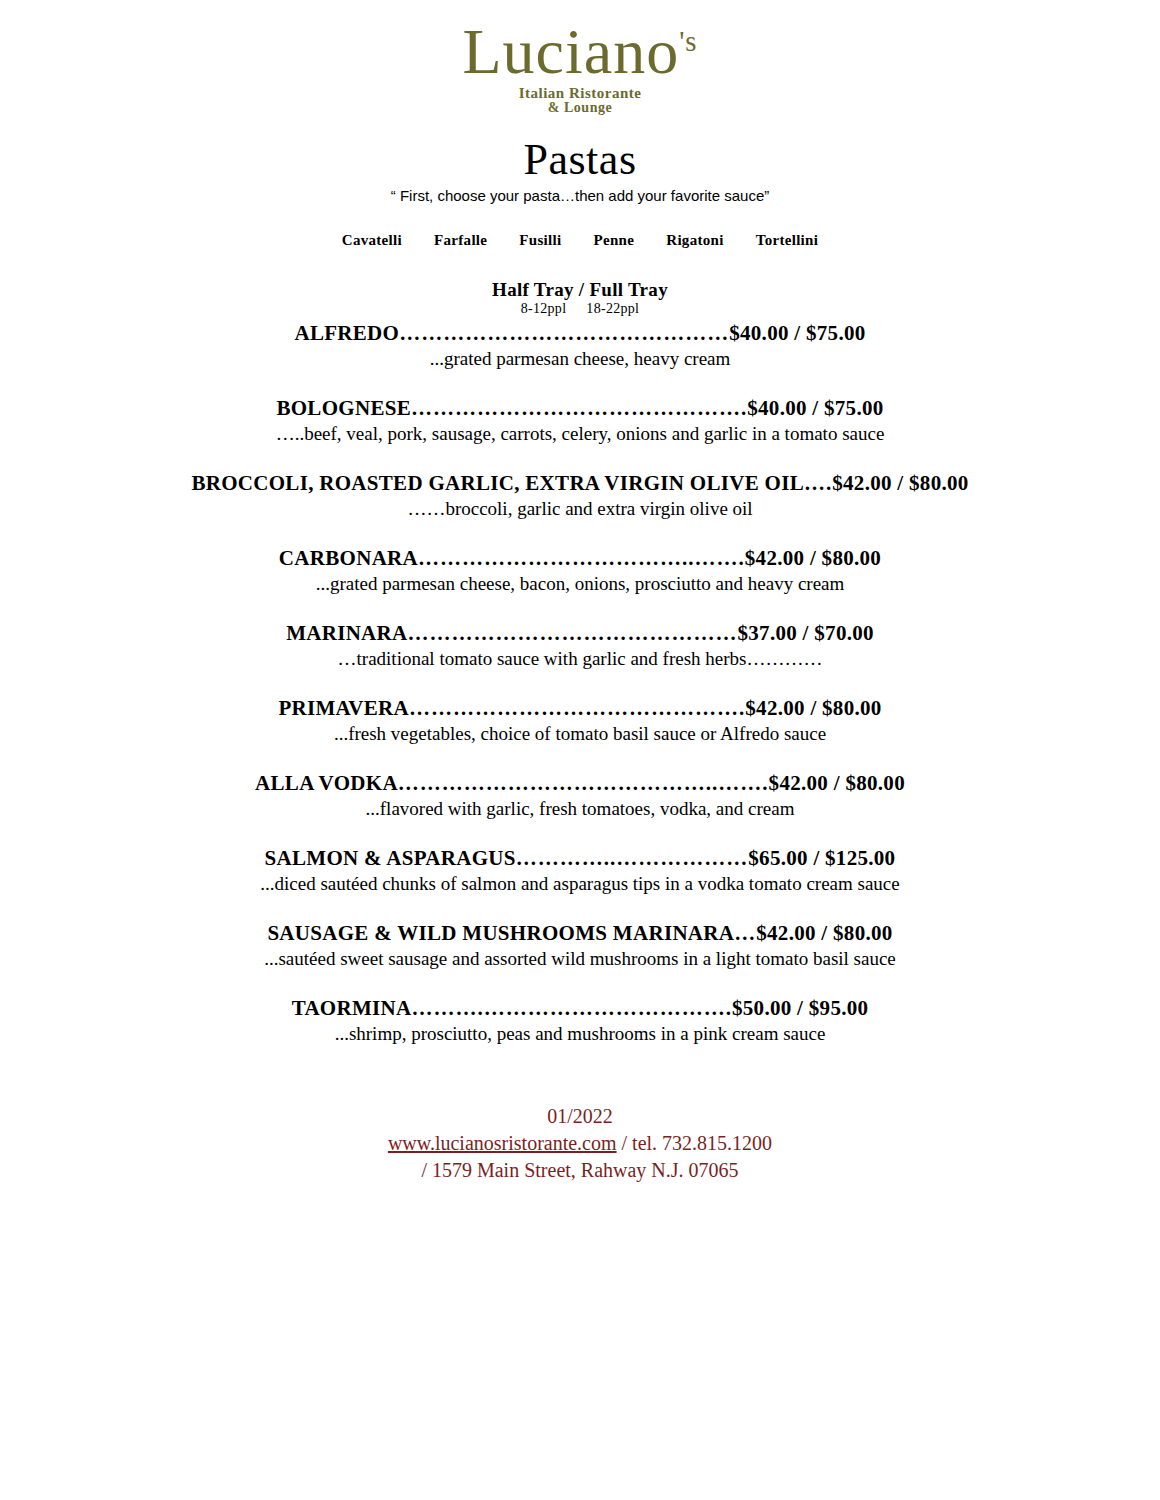Luciano's
Italian Ristorante
& Lounge
Pastas
“ First, choose your pasta…then add your favorite sauce”
Cavatelli Farfalle Fusilli Penne Rigatoni Tortellini
Half Tray / Full Tray
8-12ppl 18-22ppl
ALFREDO………………………………………$40.00 / $75.00
...grated parmesan cheese, heavy cream
BOLOGNESE……………………………………….$40.00 / $75.00
…..beef, veal, pork, sausage, carrots, celery, onions and garlic in a tomato sauce
BROCCOLI, ROASTED GARLIC, EXTRA VIRGIN OLIVE OIL….$42.00 / $80.00
……broccoli, garlic and extra virgin olive oil
CARBONARA………………………………..…….$42.00 / $80.00
...grated parmesan cheese, bacon, onions, prosciutto and heavy cream
MARINARA………………………………………$37.00 / $70.00
…traditional tomato sauce with garlic and fresh herbs…………
PRIMAVERA……………………………………….$42.00 / $80.00
...fresh vegetables, choice of tomato basil sauce or Alfredo sauce
ALLA VODKA……………………………………..…….$42.00 / $80.00
...flavored with garlic, fresh tomatoes, vodka, and cream
SALMON & ASPARAGUS…………..………………$65.00 / $125.00
...diced sautéed chunks of salmon and asparagus tips in a vodka tomato cream sauce
SAUSAGE & WILD MUSHROOMS MARINARA…$42.00 / $80.00
...sautéed sweet sausage and assorted wild mushrooms in a light tomato basil sauce
TAORMINA……….…………………………….$50.00 / $95.00
...shrimp, prosciutto, peas and mushrooms in a pink cream sauce
01/2022
www.lucianosristorante.com / tel. 732.815.1200
/ 1579 Main Street, Rahway N.J. 07065